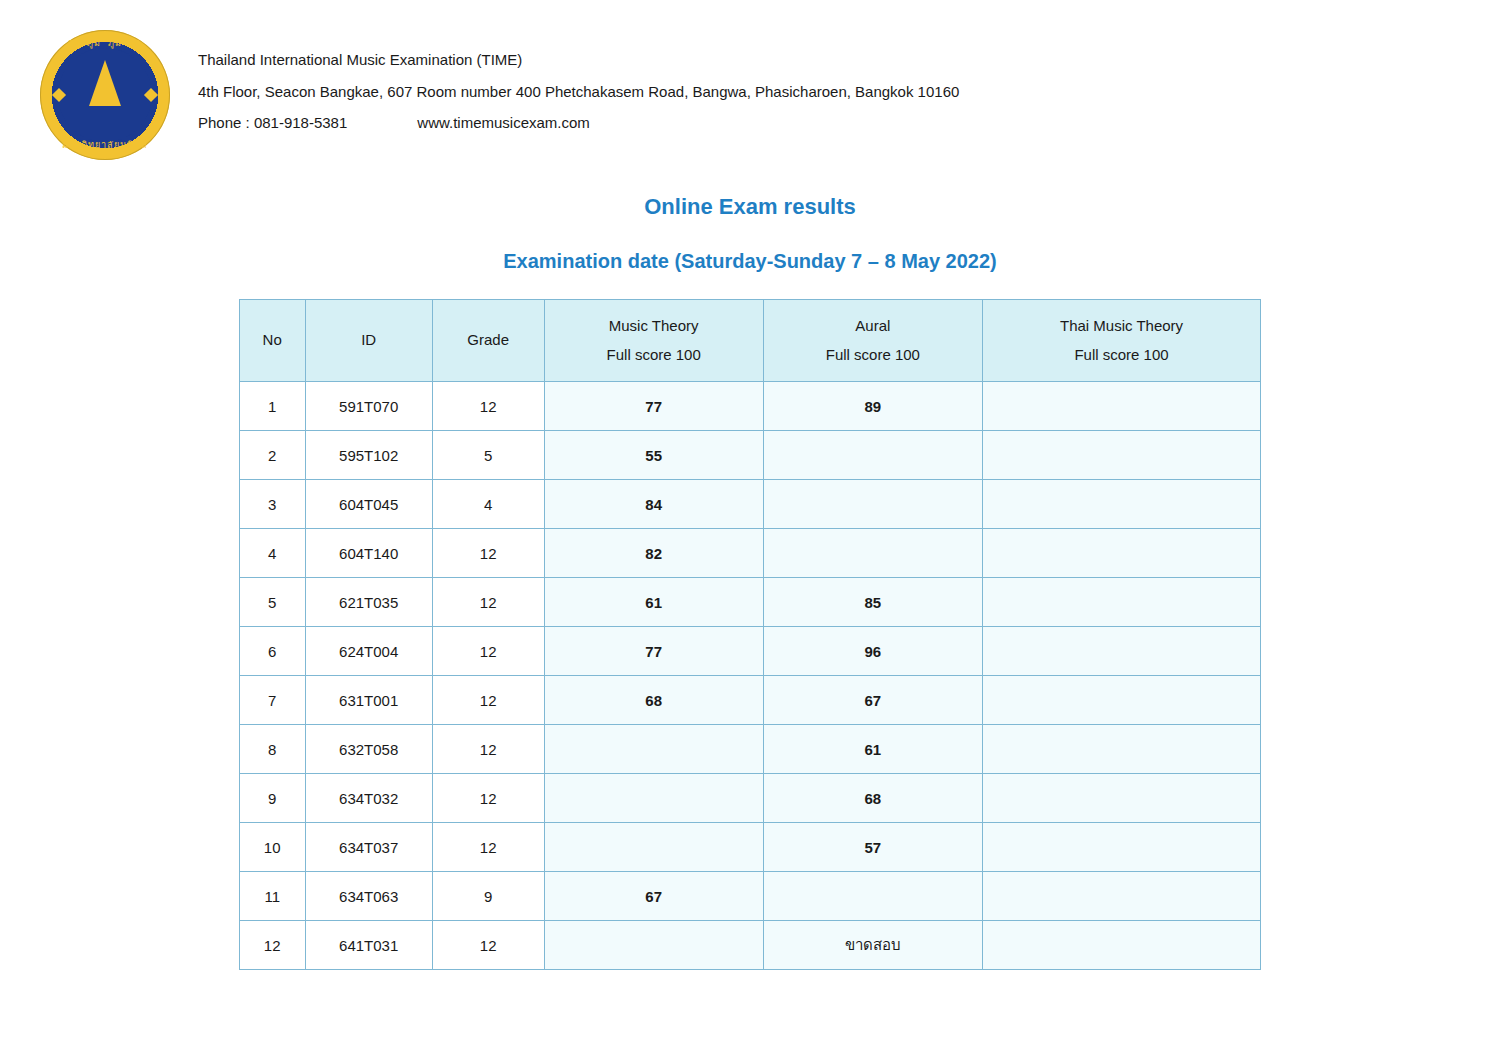จตุรภูมิ ภูมิ กว มหาวิทยาลัยมหิดล
Thailand International Music Examination (TIME)
4th Floor, Seacon Bangkae, 607 Room number 400 Phetchakasem Road, Bangwa, Phasicharoen, Bangkok 10160
Phone : 081-918-5381 www.timemusicexam.com
Online Exam results
Examination date (Saturday-Sunday 7 – 8 May 2022)
| No | ID | Grade | Music Theory Full score 100 | Aural Full score 100 | Thai Music Theory Full score 100 |
| --- | --- | --- | --- | --- | --- |
| 1 | 591T070 | 12 | 77 | 89 | |
| 2 | 595T102 | 5 | 55 | | |
| 3 | 604T045 | 4 | 84 | | |
| 4 | 604T140 | 12 | 82 | | |
| 5 | 621T035 | 12 | 61 | 85 | |
| 6 | 624T004 | 12 | 77 | 96 | |
| 7 | 631T001 | 12 | 68 | 67 | |
| 8 | 632T058 | 12 | | 61 | |
| 9 | 634T032 | 12 | | 68 | |
| 10 | 634T037 | 12 | | 57 | |
| 11 | 634T063 | 9 | 67 | | |
| 12 | 641T031 | 12 | | ขาดสอบ | |